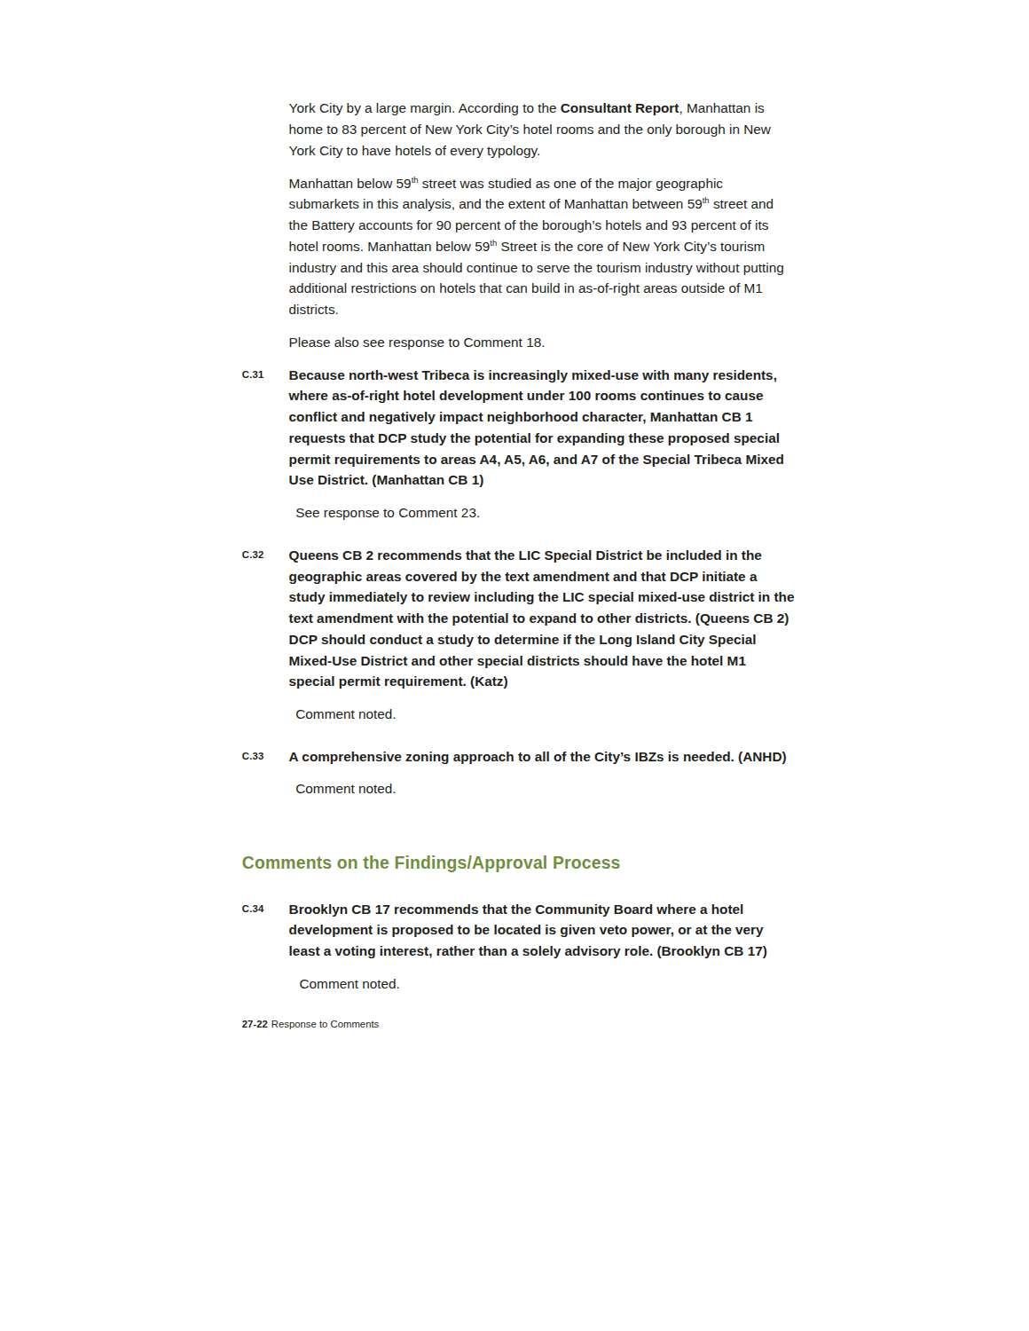York City by a large margin. According to the Consultant Report, Manhattan is home to 83 percent of New York City’s hotel rooms and the only borough in New York City to have hotels of every typology.
Manhattan below 59th street was studied as one of the major geographic submarkets in this analysis, and the extent of Manhattan between 59th street and the Battery accounts for 90 percent of the borough’s hotels and 93 percent of its hotel rooms. Manhattan below 59th Street is the core of New York City’s tourism industry and this area should continue to serve the tourism industry without putting additional restrictions on hotels that can build in as-of-right areas outside of M1 districts.
Please also see response to Comment 18.
C.31
Because north-west Tribeca is increasingly mixed-use with many residents, where as-of-right hotel development under 100 rooms continues to cause conflict and negatively impact neighborhood character, Manhattan CB 1 requests that DCP study the potential for expanding these proposed special permit requirements to areas A4, A5, A6, and A7 of the Special Tribeca Mixed Use District. (Manhattan CB 1)
See response to Comment 23.
C.32
Queens CB 2 recommends that the LIC Special District be included in the geographic areas covered by the text amendment and that DCP initiate a study immediately to review including the LIC special mixed-use district in the text amendment with the potential to expand to other districts. (Queens CB 2) DCP should conduct a study to determine if the Long Island City Special Mixed-Use District and other special districts should have the hotel M1 special permit requirement. (Katz)
Comment noted.
C.33
A comprehensive zoning approach to all of the City’s IBZs is needed. (ANHD)
Comment noted.
Comments on the Findings/Approval Process
C.34
Brooklyn CB 17 recommends that the Community Board where a hotel development is proposed to be located is given veto power, or at the very least a voting interest, rather than a solely advisory role. (Brooklyn CB 17)
Comment noted.
27-22 Response to Comments